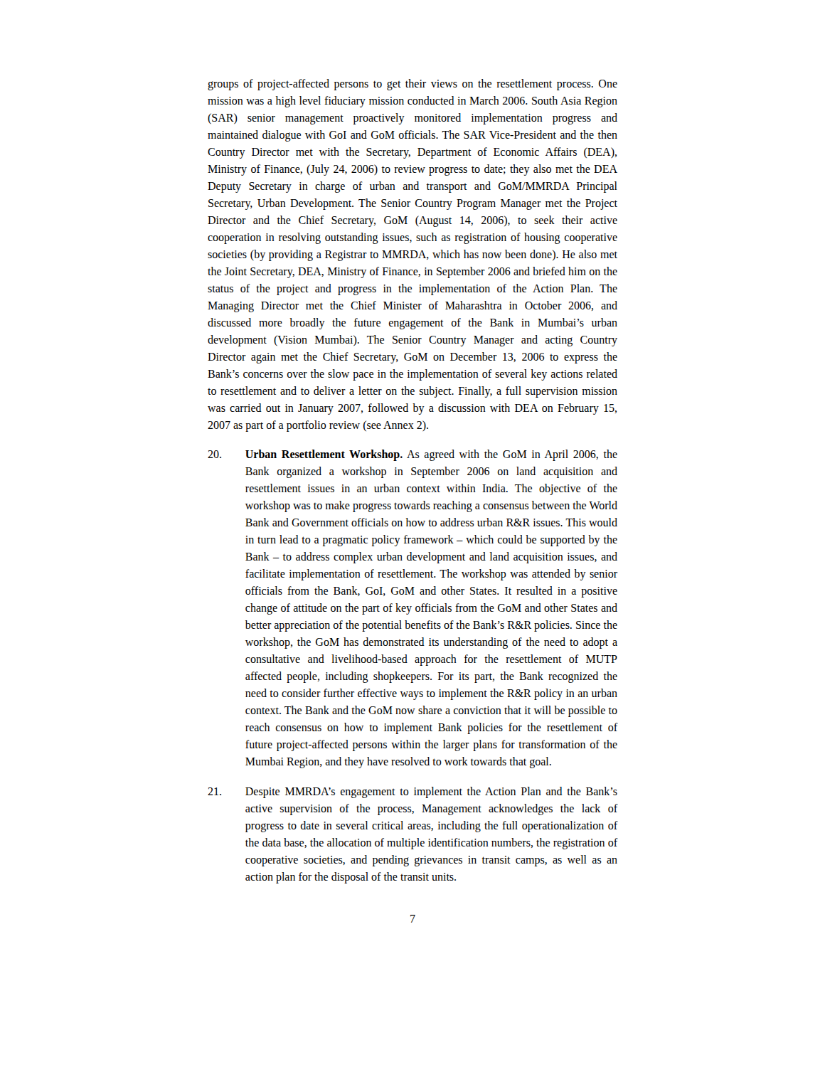groups of project-affected persons to get their views on the resettlement process. One mission was a high level fiduciary mission conducted in March 2006. South Asia Region (SAR) senior management proactively monitored implementation progress and maintained dialogue with GoI and GoM officials. The SAR Vice-President and the then Country Director met with the Secretary, Department of Economic Affairs (DEA), Ministry of Finance, (July 24, 2006) to review progress to date; they also met the DEA Deputy Secretary in charge of urban and transport and GoM/MMRDA Principal Secretary, Urban Development. The Senior Country Program Manager met the Project Director and the Chief Secretary, GoM (August 14, 2006), to seek their active cooperation in resolving outstanding issues, such as registration of housing cooperative societies (by providing a Registrar to MMRDA, which has now been done). He also met the Joint Secretary, DEA, Ministry of Finance, in September 2006 and briefed him on the status of the project and progress in the implementation of the Action Plan. The Managing Director met the Chief Minister of Maharashtra in October 2006, and discussed more broadly the future engagement of the Bank in Mumbai’s urban development (Vision Mumbai). The Senior Country Manager and acting Country Director again met the Chief Secretary, GoM on December 13, 2006 to express the Bank’s concerns over the slow pace in the implementation of several key actions related to resettlement and to deliver a letter on the subject. Finally, a full supervision mission was carried out in January 2007, followed by a discussion with DEA on February 15, 2007 as part of a portfolio review (see Annex 2).
20. Urban Resettlement Workshop. As agreed with the GoM in April 2006, the Bank organized a workshop in September 2006 on land acquisition and resettlement issues in an urban context within India. The objective of the workshop was to make progress towards reaching a consensus between the World Bank and Government officials on how to address urban R&R issues. This would in turn lead to a pragmatic policy framework – which could be supported by the Bank – to address complex urban development and land acquisition issues, and facilitate implementation of resettlement. The workshop was attended by senior officials from the Bank, GoI, GoM and other States. It resulted in a positive change of attitude on the part of key officials from the GoM and other States and better appreciation of the potential benefits of the Bank’s R&R policies. Since the workshop, the GoM has demonstrated its understanding of the need to adopt a consultative and livelihood-based approach for the resettlement of MUTP affected people, including shopkeepers. For its part, the Bank recognized the need to consider further effective ways to implement the R&R policy in an urban context. The Bank and the GoM now share a conviction that it will be possible to reach consensus on how to implement Bank policies for the resettlement of future project-affected persons within the larger plans for transformation of the Mumbai Region, and they have resolved to work towards that goal.
21. Despite MMRDA’s engagement to implement the Action Plan and the Bank’s active supervision of the process, Management acknowledges the lack of progress to date in several critical areas, including the full operationalization of the data base, the allocation of multiple identification numbers, the registration of cooperative societies, and pending grievances in transit camps, as well as an action plan for the disposal of the transit units.
7